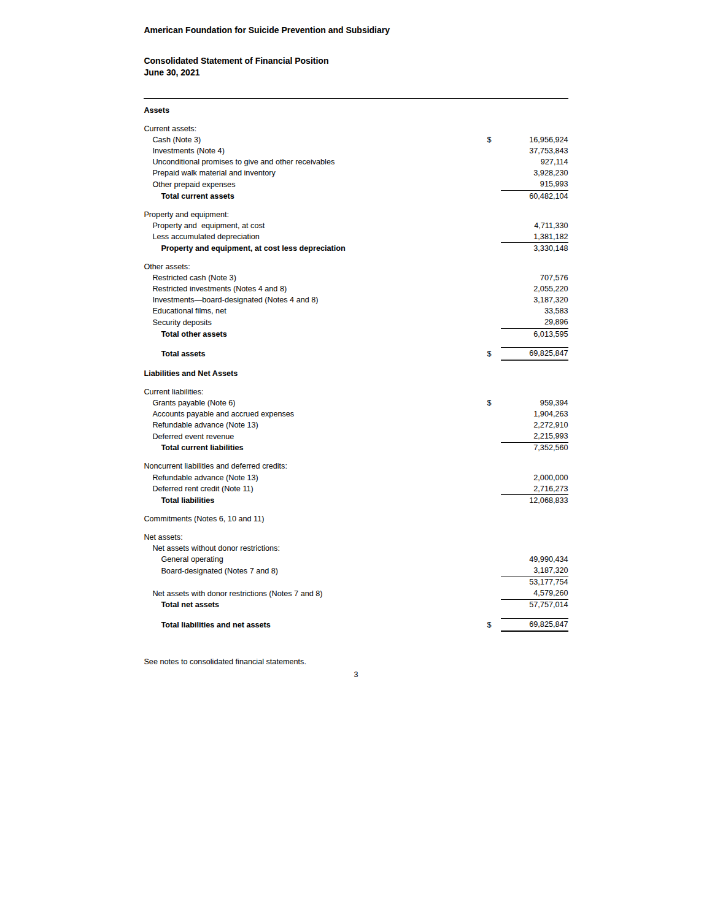American Foundation for Suicide Prevention and Subsidiary
Consolidated Statement of Financial Position
June 30, 2021
| Assets | | |
| Current assets: | | |
| Cash (Note 3) | $ | 16,956,924 |
| Investments (Note 4) | | 37,753,843 |
| Unconditional promises to give and other receivables | | 927,114 |
| Prepaid walk material and inventory | | 3,928,230 |
| Other prepaid expenses | | 915,993 |
| Total current assets | | 60,482,104 |
| Property and equipment: | | |
| Property and equipment, at cost | | 4,711,330 |
| Less accumulated depreciation | | 1,381,182 |
| Property and equipment, at cost less depreciation | | 3,330,148 |
| Other assets: | | |
| Restricted cash (Note 3) | | 707,576 |
| Restricted investments (Notes 4 and 8) | | 2,055,220 |
| Investments—board-designated (Notes 4 and 8) | | 3,187,320 |
| Educational films, net | | 33,583 |
| Security deposits | | 29,896 |
| Total other assets | | 6,013,595 |
| Total assets | $ | 69,825,847 |
| Liabilities and Net Assets | | |
| Current liabilities: | | |
| Grants payable (Note 6) | $ | 959,394 |
| Accounts payable and accrued expenses | | 1,904,263 |
| Refundable advance (Note 13) | | 2,272,910 |
| Deferred event revenue | | 2,215,993 |
| Total current liabilities | | 7,352,560 |
| Noncurrent liabilities and deferred credits: | | |
| Refundable advance (Note 13) | | 2,000,000 |
| Deferred rent credit (Note 11) | | 2,716,273 |
| Total liabilities | | 12,068,833 |
| Commitments (Notes 6, 10 and 11) | | |
| Net assets: | | |
| Net assets without donor restrictions: | | |
| General operating | | 49,990,434 |
| Board-designated (Notes 7 and 8) | | 3,187,320 |
| | | 53,177,754 |
| Net assets with donor restrictions (Notes 7 and 8) | | 4,579,260 |
| Total net assets | | 57,757,014 |
| Total liabilities and net assets | $ | 69,825,847 |
See notes to consolidated financial statements.
3